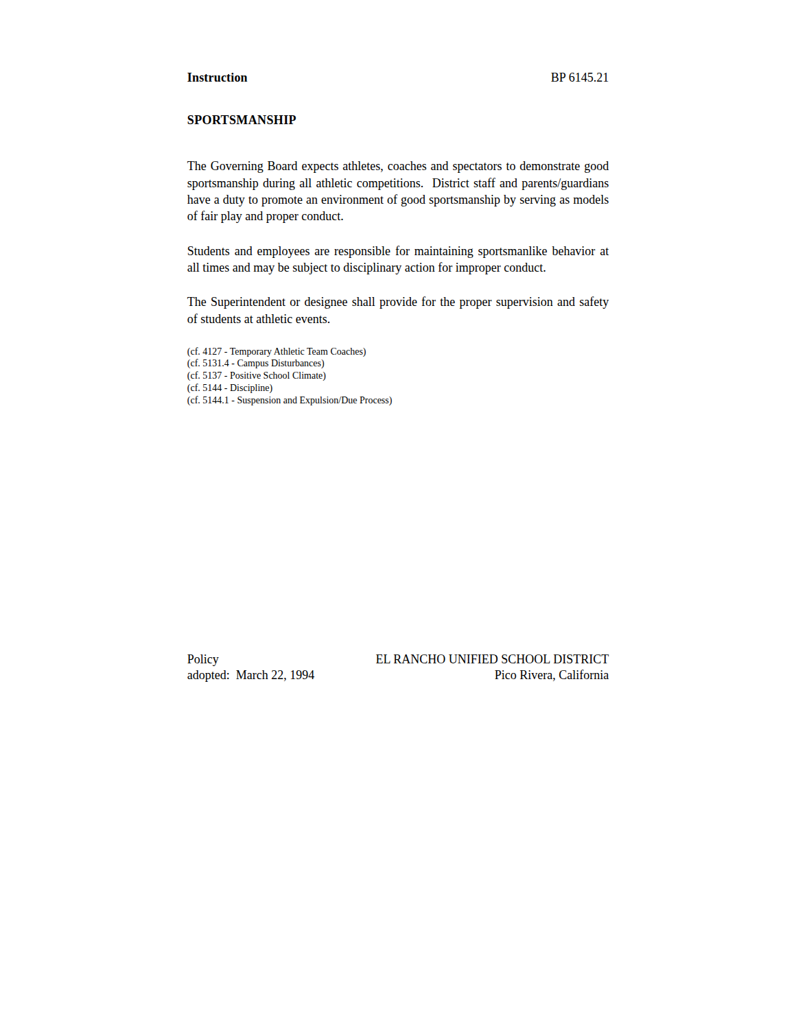Instruction
BP 6145.21
SPORTSMANSHIP
The Governing Board expects athletes, coaches and spectators to demonstrate good sportsmanship during all athletic competitions. District staff and parents/guardians have a duty to promote an environment of good sportsmanship by serving as models of fair play and proper conduct.
Students and employees are responsible for maintaining sportsmanlike behavior at all times and may be subject to disciplinary action for improper conduct.
The Superintendent or designee shall provide for the proper supervision and safety of students at athletic events.
(cf. 4127 - Temporary Athletic Team Coaches)
(cf. 5131.4 - Campus Disturbances)
(cf. 5137 - Positive School Climate)
(cf. 5144 - Discipline)
(cf. 5144.1 - Suspension and Expulsion/Due Process)
Policy
adopted: March 22, 1994
EL RANCHO UNIFIED SCHOOL DISTRICT
Pico Rivera, California